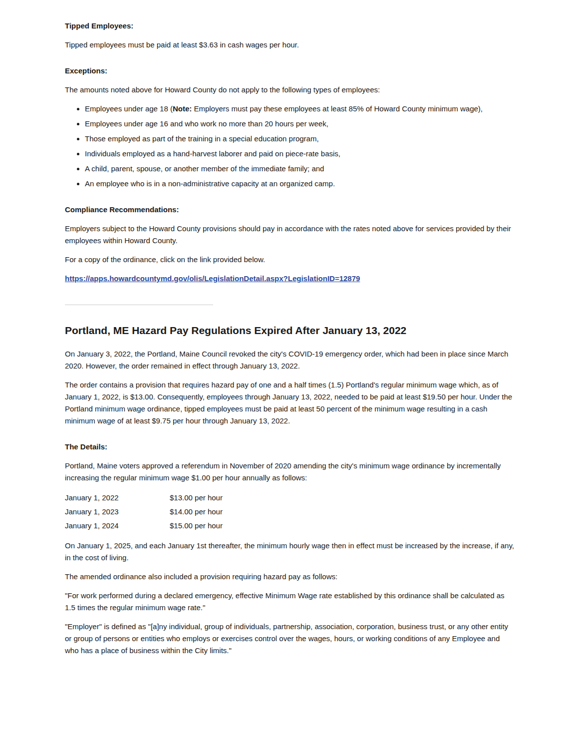Tipped Employees:
Tipped employees must be paid at least $3.63 in cash wages per hour.
Exceptions:
The amounts noted above for Howard County do not apply to the following types of employees:
Employees under age 18 (Note: Employers must pay these employees at least 85% of Howard County minimum wage),
Employees under age 16 and who work no more than 20 hours per week,
Those employed as part of the training in a special education program,
Individuals employed as a hand-harvest laborer and paid on piece-rate basis,
A child, parent, spouse, or another member of the immediate family; and
An employee who is in a non-administrative capacity at an organized camp.
Compliance Recommendations:
Employers subject to the Howard County provisions should pay in accordance with the rates noted above for services provided by their employees within Howard County.
For a copy of the ordinance, click on the link provided below.
https://apps.howardcountymd.gov/olis/LegislationDetail.aspx?LegislationID=12879
Portland, ME Hazard Pay Regulations Expired After January 13, 2022
On January 3, 2022, the Portland, Maine Council revoked the city's COVID-19 emergency order, which had been in place since March 2020. However, the order remained in effect through January 13, 2022.
The order contains a provision that requires hazard pay of one and a half times (1.5) Portland's regular minimum wage which, as of January 1, 2022, is $13.00. Consequently, employees through January 13, 2022, needed to be paid at least $19.50 per hour. Under the Portland minimum wage ordinance, tipped employees must be paid at least 50 percent of the minimum wage resulting in a cash minimum wage of at least $9.75 per hour through January 13, 2022.
The Details:
Portland, Maine voters approved a referendum in November of 2020 amending the city's minimum wage ordinance by incrementally increasing the regular minimum wage $1.00 per hour annually as follows:
| January 1, 2022 | $13.00 per hour |
| January 1, 2023 | $14.00 per hour |
| January 1, 2024 | $15.00 per hour |
On January 1, 2025, and each January 1st thereafter, the minimum hourly wage then in effect must be increased by the increase, if any, in the cost of living.
The amended ordinance also included a provision requiring hazard pay as follows:
"For work performed during a declared emergency, effective Minimum Wage rate established by this ordinance shall be calculated as 1.5 times the regular minimum wage rate."
"Employer" is defined as "[a]ny individual, group of individuals, partnership, association, corporation, business trust, or any other entity or group of persons or entities who employs or exercises control over the wages, hours, or working conditions of any Employee and who has a place of business within the City limits."